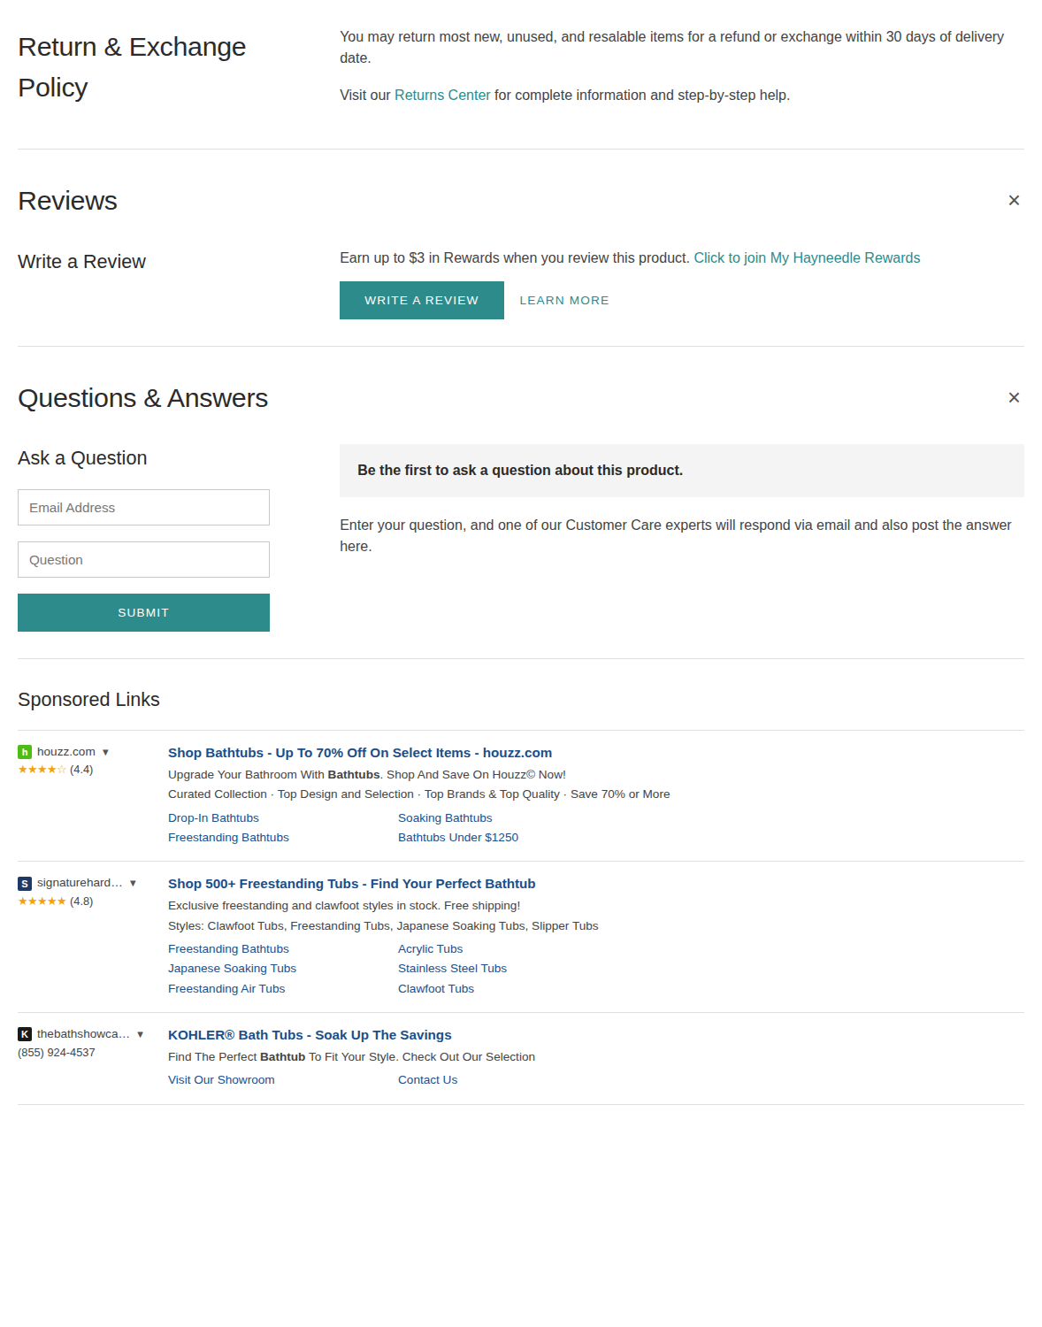Return & Exchange Policy
You may return most new, unused, and resalable items for a refund or exchange within 30 days of delivery date.
Visit our Returns Center for complete information and step-by-step help.
Reviews
×
Write a Review
Earn up to $3 in Rewards when you review this product. Click to join My Hayneedle Rewards
Write a Review Learn More
Questions & Answers
×
Ask a Question
Submit
Be the first to ask a question about this product.
Enter your question, and one of our Customer Care experts will respond via email and also post the answer here.
Sponsored Links
h houzz.com ▼
★★★★☆(4.4)
Shop Bathtubs - Up To 70% Off On Select Items - houzz.com
Upgrade Your Bathroom With Bathtubs. Shop And Save On Houzz© Now!
Curated Collection · Top Design and Selection · Top Brands & Top Quality · Save 70% or More
Drop-In Bathtubs
Freestanding Bathtubs
Soaking Bathtubs
Bathtubs Under $1250
S signaturehard… ▼
★★★★★(4.8)
Shop 500+ Freestanding Tubs - Find Your Perfect Bathtub
Exclusive freestanding and clawfoot styles in stock. Free shipping!
Styles: Clawfoot Tubs, Freestanding Tubs, Japanese Soaking Tubs, Slipper Tubs
Freestanding Bathtubs
Japanese Soaking Tubs
Freestanding Air Tubs
Acrylic Tubs
Stainless Steel Tubs
Clawfoot Tubs
K thebathshowca… ▼
(855) 924-4537
KOHLER® Bath Tubs - Soak Up The Savings
Find The Perfect Bathtub To Fit Your Style. Check Out Our Selection
Visit Our Showroom
Contact Us